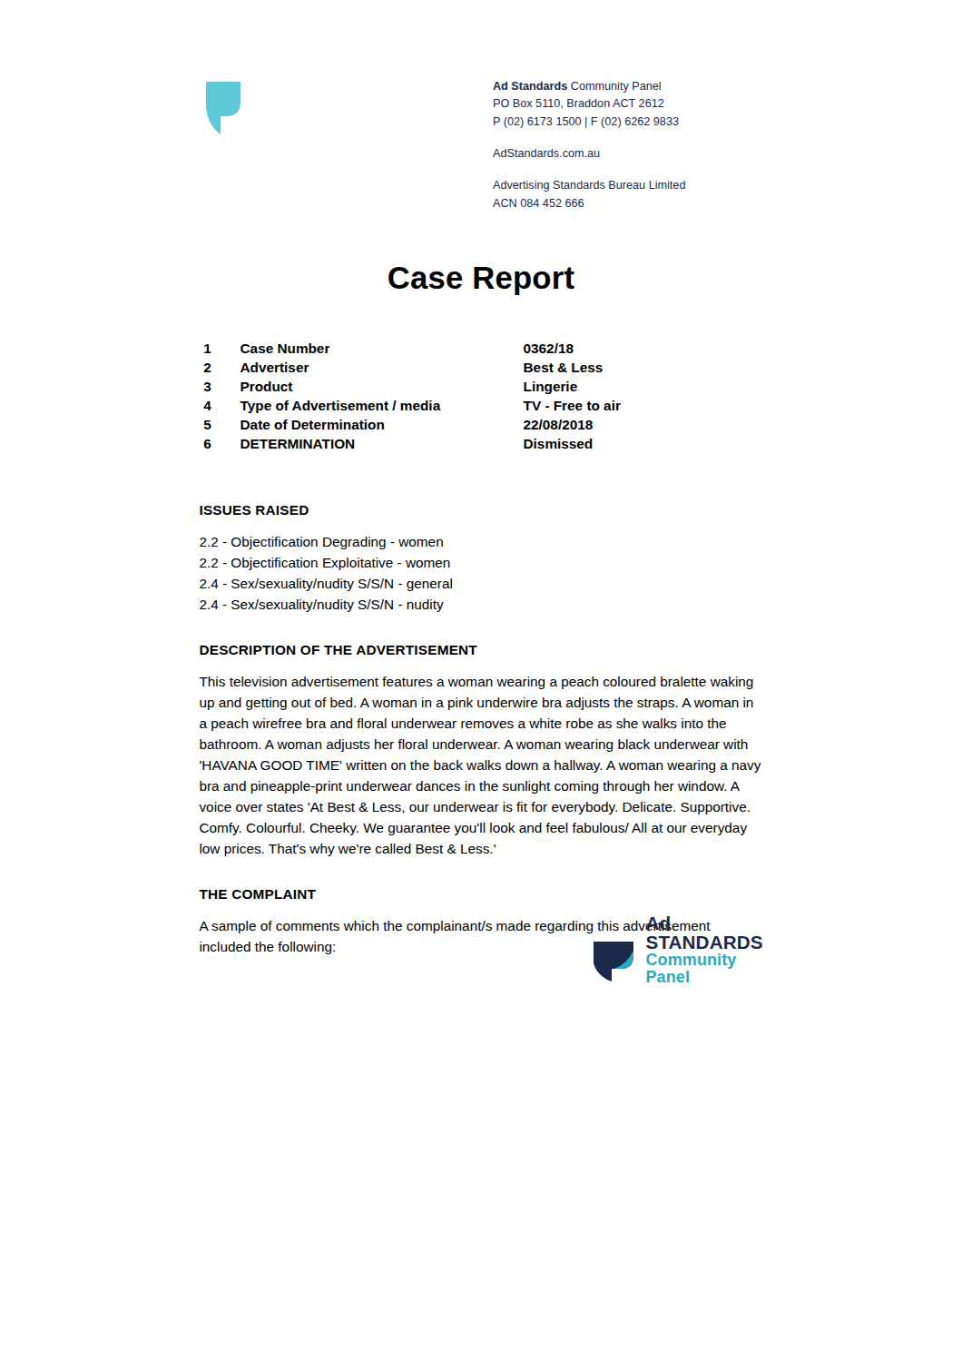Ad Standards Community Panel
PO Box 5110, Braddon ACT 2612
P (02) 6173 1500 | F (02) 6262 9833
AdStandards.com.au
Advertising Standards Bureau Limited
ACN 084 452 666
Case Report
| 1 | Case Number | 0362/18 |
| 2 | Advertiser | Best & Less |
| 3 | Product | Lingerie |
| 4 | Type of Advertisement / media | TV - Free to air |
| 5 | Date of Determination | 22/08/2018 |
| 6 | DETERMINATION | Dismissed |
ISSUES RAISED
2.2 - Objectification Degrading - women
2.2 - Objectification Exploitative - women
2.4 - Sex/sexuality/nudity S/S/N - general
2.4 - Sex/sexuality/nudity S/S/N - nudity
DESCRIPTION OF THE ADVERTISEMENT
This television advertisement features a woman wearing a peach coloured bralette waking up and getting out of bed. A woman in a pink underwire bra adjusts the straps. A woman in a peach wirefree bra and floral underwear removes a white robe as she walks into the bathroom. A woman adjusts her floral underwear. A woman wearing black underwear with 'HAVANA GOOD TIME' written on the back walks down a hallway. A woman wearing a navy bra and pineapple-print underwear dances in the sunlight coming through her window. A voice over states 'At Best & Less, our underwear is fit for everybody. Delicate. Supportive. Comfy. Colourful. Cheeky. We guarantee you'll look and feel fabulous/ All at our everyday low prices. That's why we're called Best & Less.'
THE COMPLAINT
A sample of comments which the complainant/s made regarding this advertisement included the following:
Ad
STANDARDS
Community
Panel